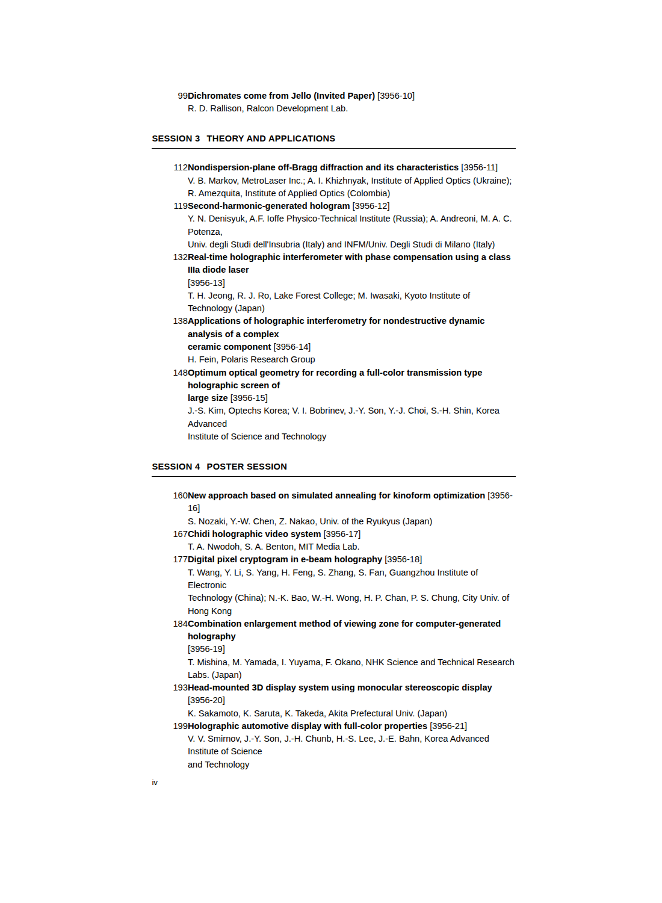| 99 | Dichromates come from Jello (Invited Paper) [3956-10] R. D. Rallison, Ralcon Development Lab. |
SESSION 3
THEORY AND APPLICATIONS
| 112 | Nondispersion-plane off-Bragg diffraction and its characteristics [3956-11] V. B. Markov, MetroLaser Inc.; A. I. Khizhnyak, Institute of Applied Optics (Ukraine); R. Amezquita, Institute of Applied Optics (Colombia) |
| 119 | Second-harmonic-generated hologram [3956-12] Y. N. Denisyuk, A.F. Ioffe Physico-Technical Institute (Russia); A. Andreoni, M. A. C. Potenza, Univ. degli Studi dell'Insubria (Italy) and INFM/Univ. Degli Studi di Milano (Italy) |
| 132 | Real-time holographic interferometer with phase compensation using a class IIIa diode laser [3956-13] T. H. Jeong, R. J. Ro, Lake Forest College; M. Iwasaki, Kyoto Institute of Technology (Japan) |
| 138 | Applications of holographic interferometry for nondestructive dynamic analysis of a complex ceramic component [3956-14] H. Fein, Polaris Research Group |
| 148 | Optimum optical geometry for recording a full-color transmission type holographic screen of large size [3956-15] J.-S. Kim, Optechs Korea; V. I. Bobrinev, J.-Y. Son, Y.-J. Choi, S.-H. Shin, Korea Advanced Institute of Science and Technology |
SESSION 4
POSTER SESSION
| 160 | New approach based on simulated annealing for kinoform optimization [3956-16] S. Nozaki, Y.-W. Chen, Z. Nakao, Univ. of the Ryukyus (Japan) |
| 167 | Chidi holographic video system [3956-17] T. A. Nwodoh, S. A. Benton, MIT Media Lab. |
| 177 | Digital pixel cryptogram in e-beam holography [3956-18] T. Wang, Y. Li, S. Yang, H. Feng, S. Zhang, S. Fan, Guangzhou Institute of Electronic Technology (China); N.-K. Bao, W.-H. Wong, H. P. Chan, P. S. Chung, City Univ. of Hong Kong |
| 184 | Combination enlargement method of viewing zone for computer-generated holography [3956-19] T. Mishina, M. Yamada, I. Yuyama, F. Okano, NHK Science and Technical Research Labs. (Japan) |
| 193 | Head-mounted 3D display system using monocular stereoscopic display [3956-20] K. Sakamoto, K. Saruta, K. Takeda, Akita Prefectural Univ. (Japan) |
| 199 | Holographic automotive display with full-color properties [3956-21] V. V. Smirnov, J.-Y. Son, J.-H. Chunb, H.-S. Lee, J.-E. Bahn, Korea Advanced Institute of Science and Technology |
iv